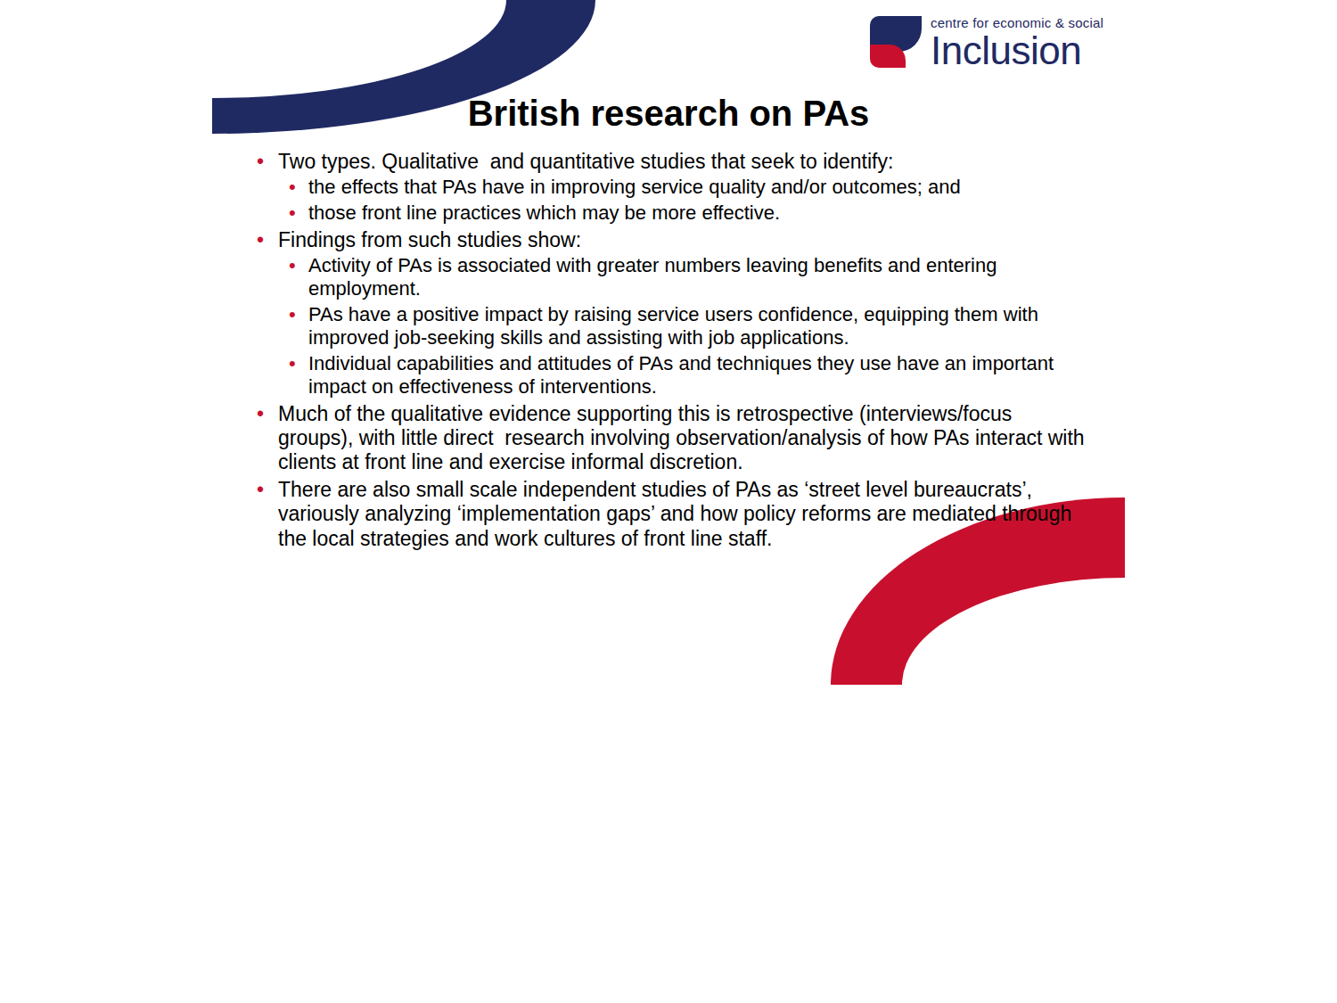centre for economic & social
Inclusion
British research on PAs
Two types. Qualitative and quantitative studies that seek to identify:
the effects that PAs have in improving service quality and/or outcomes; and
those front line practices which may be more effective.
Findings from such studies show:
Activity of PAs is associated with greater numbers leaving benefits and entering employment.
PAs have a positive impact by raising service users confidence, equipping them with improved job-seeking skills and assisting with job applications.
Individual capabilities and attitudes of PAs and techniques they use have an important impact on effectiveness of interventions.
Much of the qualitative evidence supporting this is retrospective (interviews/focus groups), with little direct research involving observation/analysis of how PAs interact with clients at front line and exercise informal discretion.
There are also small scale independent studies of PAs as ‘street level bureaucrats’, variously analyzing ‘implementation gaps’ and how policy reforms are mediated through the local strategies and work cultures of front line staff.